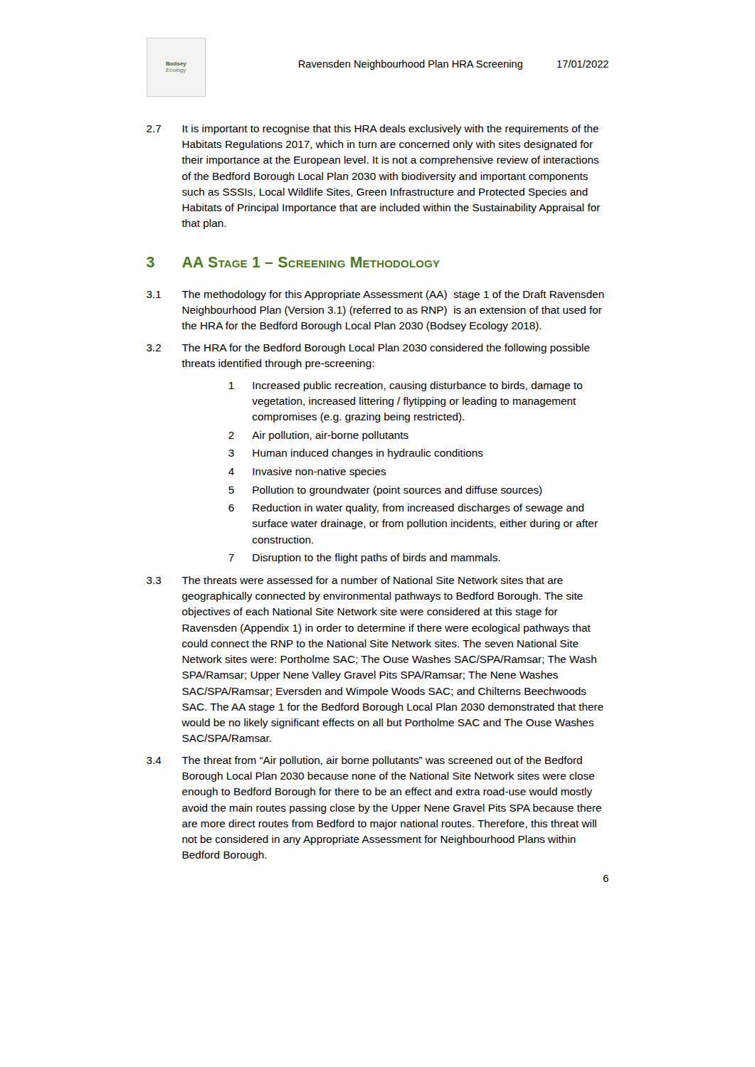Bodsey
Ecology
Ravensden Neighbourhood Plan HRA Screening
17/01/2022
2.7 It is important to recognise that this HRA deals exclusively with the requirements of the Habitats Regulations 2017, which in turn are concerned only with sites designated for their importance at the European level. It is not a comprehensive review of interactions of the Bedford Borough Local Plan 2030 with biodiversity and important components such as SSSIs, Local Wildlife Sites, Green Infrastructure and Protected Species and Habitats of Principal Importance that are included within the Sustainability Appraisal for that plan.
3 AA Stage 1 – Screening Methodology
3.1 The methodology for this Appropriate Assessment (AA) stage 1 of the Draft Ravensden Neighbourhood Plan (Version 3.1) (referred to as RNP) is an extension of that used for the HRA for the Bedford Borough Local Plan 2030 (Bodsey Ecology 2018).
3.2 The HRA for the Bedford Borough Local Plan 2030 considered the following possible threats identified through pre-screening:
1 Increased public recreation, causing disturbance to birds, damage to vegetation, increased littering / flytipping or leading to management compromises (e.g. grazing being restricted).
2 Air pollution, air-borne pollutants
3 Human induced changes in hydraulic conditions
4 Invasive non-native species
5 Pollution to groundwater (point sources and diffuse sources)
6 Reduction in water quality, from increased discharges of sewage and surface water drainage, or from pollution incidents, either during or after construction.
7 Disruption to the flight paths of birds and mammals.
3.3 The threats were assessed for a number of National Site Network sites that are geographically connected by environmental pathways to Bedford Borough. The site objectives of each National Site Network site were considered at this stage for Ravensden (Appendix 1) in order to determine if there were ecological pathways that could connect the RNP to the National Site Network sites. The seven National Site Network sites were: Portholme SAC; The Ouse Washes SAC/SPA/Ramsar; The Wash SPA/Ramsar; Upper Nene Valley Gravel Pits SPA/Ramsar; The Nene Washes SAC/SPA/Ramsar; Eversden and Wimpole Woods SAC; and Chilterns Beechwoods SAC. The AA stage 1 for the Bedford Borough Local Plan 2030 demonstrated that there would be no likely significant effects on all but Portholme SAC and The Ouse Washes SAC/SPA/Ramsar.
3.4 The threat from “Air pollution, air borne pollutants” was screened out of the Bedford Borough Local Plan 2030 because none of the National Site Network sites were close enough to Bedford Borough for there to be an effect and extra road-use would mostly avoid the main routes passing close by the Upper Nene Gravel Pits SPA because there are more direct routes from Bedford to major national routes. Therefore, this threat will not be considered in any Appropriate Assessment for Neighbourhood Plans within Bedford Borough.
6